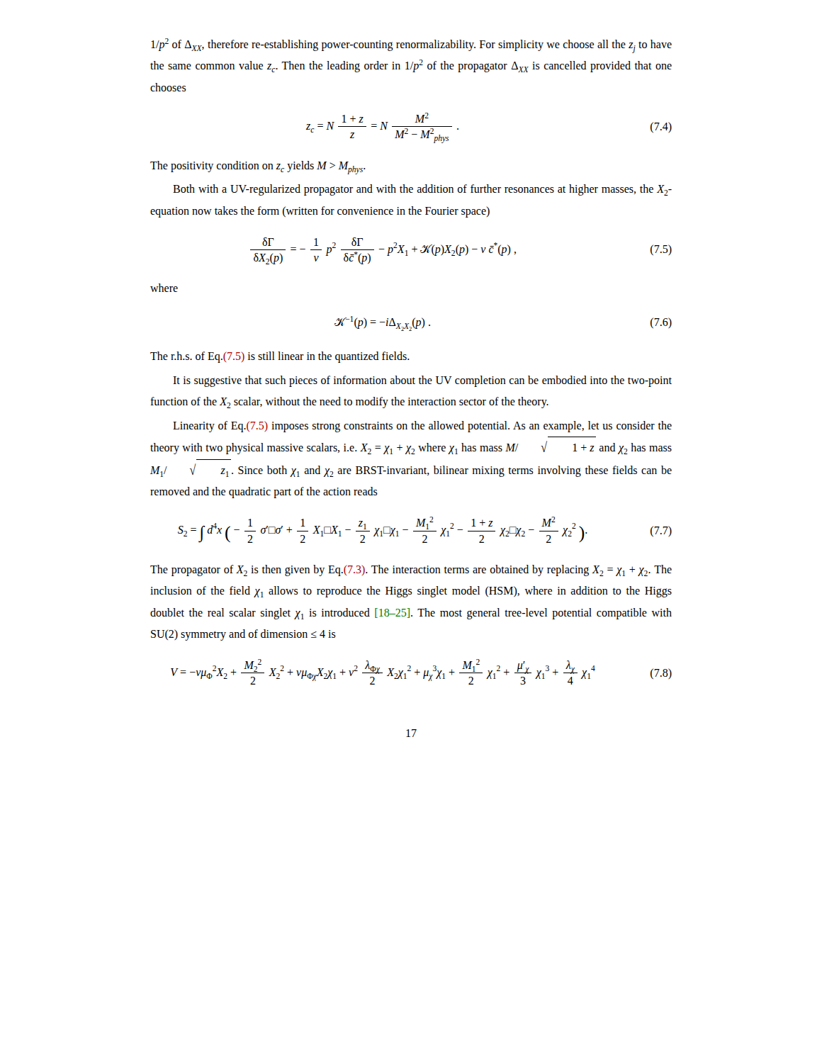1/p2 of ΔXX, therefore re-establishing power-counting renormalizability. For simplicity we choose all the zj to have the same common value zc. Then the leading order in 1/p2 of the propagator ΔXX is cancelled provided that one chooses
zc = N 1 + z z = N M2 M2 − M2phys .
(7.4)
The positivity condition on zc yields M > Mphys.
Both with a UV-regularized propagator and with the addition of further resonances at higher masses, the X2-equation now takes the form (written for convenience in the Fourier space)
δΓ δX2(p) = − 1 v p2 δΓ δc̄*(p) − p2X1 + 𝒦(p)X2(p) − v c̄*(p) ,
(7.5)
where
𝒦−1(p) = −i ΔX2X2(p) .
(7.6)
The r.h.s. of Eq.(7.5) is still linear in the quantized fields.
It is suggestive that such pieces of information about the UV completion can be embodied into the two-point function of the X2 scalar, without the need to modify the interaction sector of the theory.
Linearity of Eq.(7.5) imposes strong constraints on the allowed potential. As an example, let us consider the theory with two physical massive scalars, i.e. X2 = χ1 + χ2 where χ1 has mass M/√1 + z and χ2 has mass M1/√z1. Since both χ1 and χ2 are BRST-invariant, bilinear mixing terms involving these fields can be removed and the quadratic part of the action reads
S2 = ∫ d4x ( − 12 σ′□σ′ + 12 X1□X1 − z12 χ1□χ1 − M122 χ12 − 1 + z 2 χ2□χ2 − M22 χ22 ).
(7.7)
The propagator of X2 is then given by Eq.(7.3). The interaction terms are obtained by replacing X2 = χ1 + χ2. The inclusion of the field χ1 allows to reproduce the Higgs singlet model (HSM), where in addition to the Higgs doublet the real scalar singlet χ1 is introduced [18–25]. The most general tree-level potential compatible with SU(2) symmetry and of dimension ≤ 4 is
V = −vμΦ2X2 + M222 X22 + vμΦχX2χ1 + v2 λΦχ 2 X2χ12 + μχ3χ1 + M122 χ12 + μ′χ 3 χ13 + λχ 4 χ14
(7.8)
17